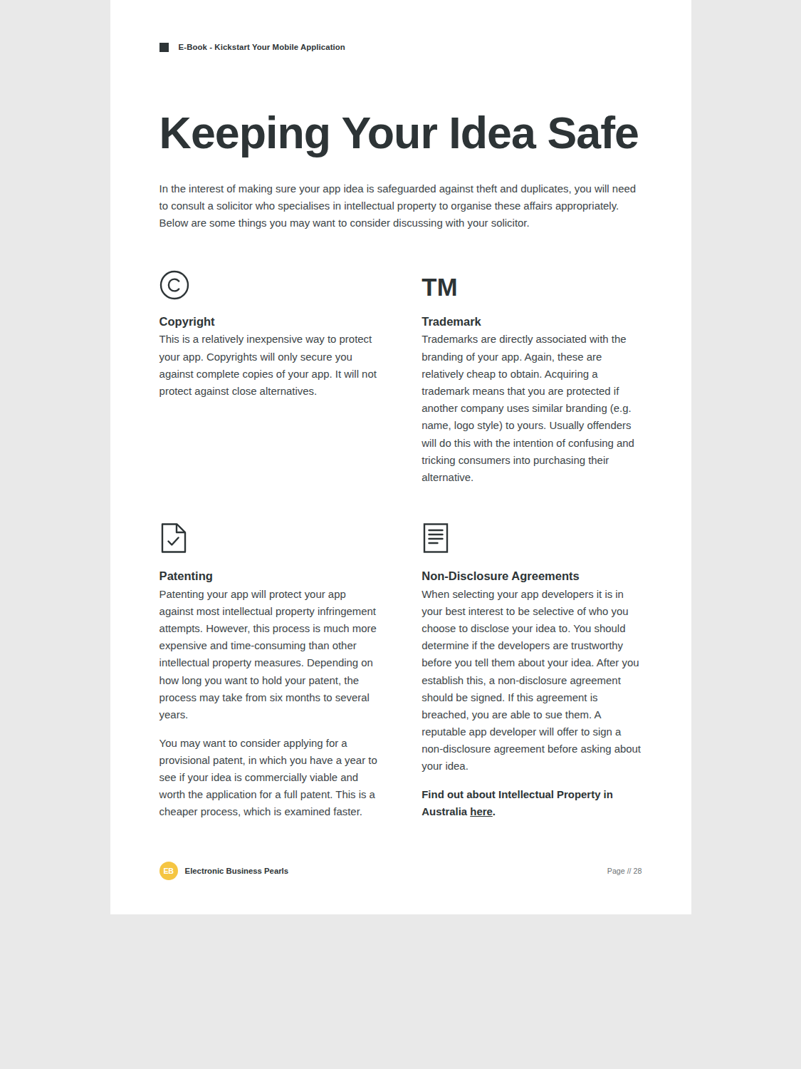E-Book - Kickstart Your Mobile Application
Keeping Your Idea Safe
In the interest of making sure your app idea is safeguarded against theft and duplicates, you will need to consult a solicitor who specialises in intellectual property to organise these affairs appropriately. Below are some things you may want to consider discussing with your solicitor.
Copyright
This is a relatively inexpensive way to protect your app. Copyrights will only secure you against complete copies of your app. It will not protect against close alternatives.
TM
Trademark
Trademarks are directly associated with the branding of your app. Again, these are relatively cheap to obtain. Acquiring a trademark means that you are protected if another company uses similar branding (e.g. name, logo style) to yours. Usually offenders will do this with the intention of confusing and tricking consumers into purchasing their alternative.
Patenting
Patenting your app will protect your app against most intellectual property infringement attempts. However, this process is much more expensive and time-consuming than other intellectual property measures. Depending on how long you want to hold your patent, the process may take from six months to several years.
You may want to consider applying for a provisional patent, in which you have a year to see if your idea is commercially viable and worth the application for a full patent. This is a cheaper process, which is examined faster.
Non-Disclosure Agreements
When selecting your app developers it is in your best interest to be selective of who you choose to disclose your idea to. You should determine if the developers are trustworthy before you tell them about your idea. After you establish this, a non-disclosure agreement should be signed. If this agreement is breached, you are able to sue them. A reputable app developer will offer to sign a non-disclosure agreement before asking about your idea.
Find out about Intellectual Property in Australia here.
EB Electronic Business Pearls
Page // 28